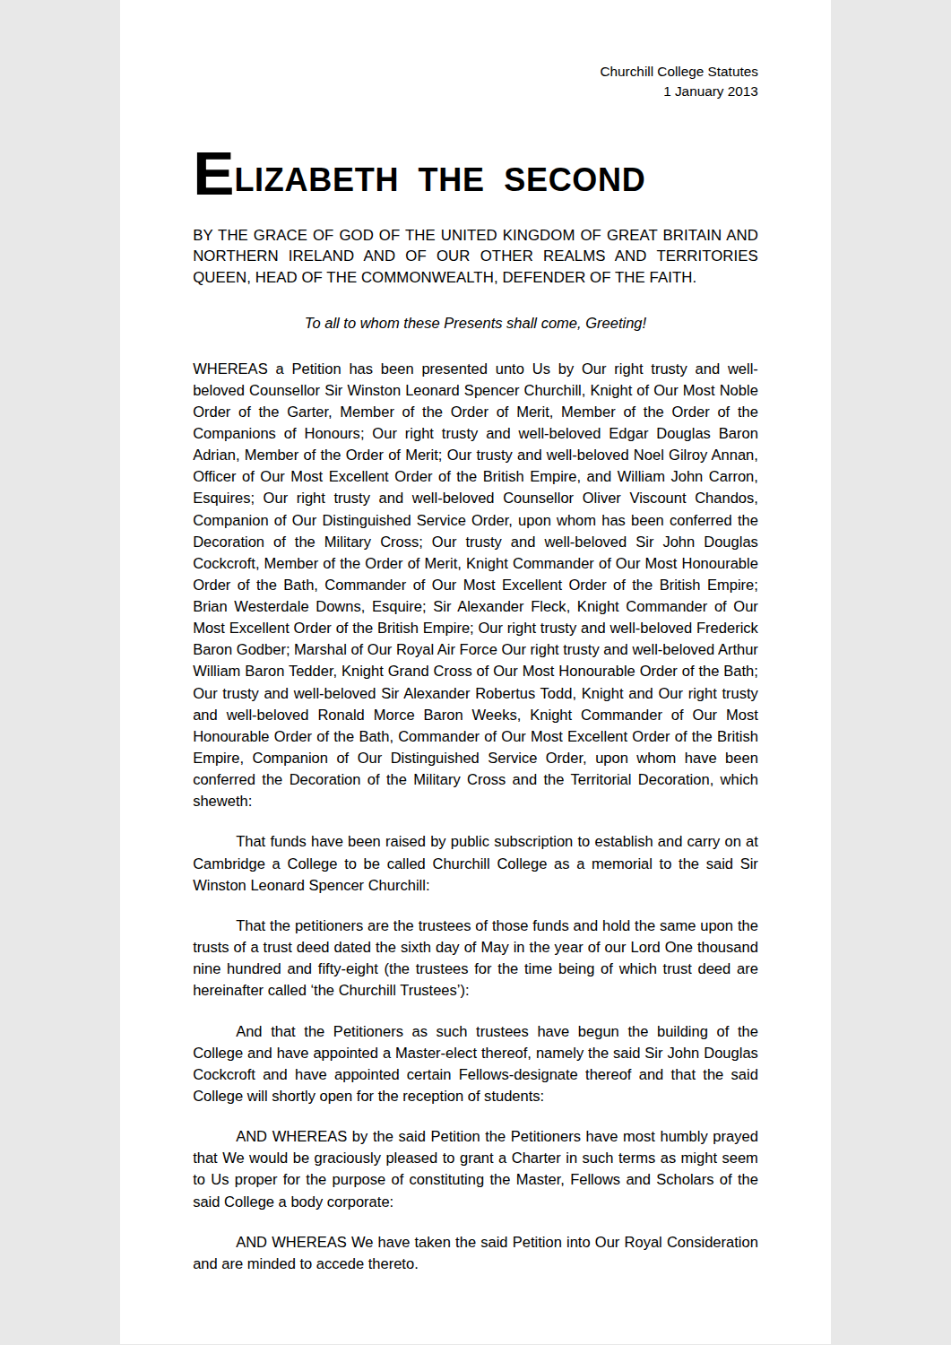Churchill College Statutes
1 January 2013
Elizabeth the Second
By the Grace of God of the United Kingdom of Great Britain and Northern Ireland and of Our other Realms and Territories Queen, Head of the Commonwealth, Defender of the Faith.
To all to whom these Presents shall come, Greeting!
WHEREAS a Petition has been presented unto Us by Our right trusty and well-beloved Counsellor Sir Winston Leonard Spencer Churchill, Knight of Our Most Noble Order of the Garter, Member of the Order of Merit, Member of the Order of the Companions of Honours; Our right trusty and well-beloved Edgar Douglas Baron Adrian, Member of the Order of Merit; Our trusty and well-beloved Noel Gilroy Annan, Officer of Our Most Excellent Order of the British Empire, and William John Carron, Esquires; Our right trusty and well-beloved Counsellor Oliver Viscount Chandos, Companion of Our Distinguished Service Order, upon whom has been conferred the Decoration of the Military Cross; Our trusty and well-beloved Sir John Douglas Cockcroft, Member of the Order of Merit, Knight Commander of Our Most Honourable Order of the Bath, Commander of Our Most Excellent Order of the British Empire; Brian Westerdale Downs, Esquire; Sir Alexander Fleck, Knight Commander of Our Most Excellent Order of the British Empire; Our right trusty and well-beloved Frederick Baron Godber; Marshal of Our Royal Air Force Our right trusty and well-beloved Arthur William Baron Tedder, Knight Grand Cross of Our Most Honourable Order of the Bath; Our trusty and well-beloved Sir Alexander Robertus Todd, Knight and Our right trusty and well-beloved Ronald Morce Baron Weeks, Knight Commander of Our Most Honourable Order of the Bath, Commander of Our Most Excellent Order of the British Empire, Companion of Our Distinguished Service Order, upon whom have been conferred the Decoration of the Military Cross and the Territorial Decoration, which sheweth:
That funds have been raised by public subscription to establish and carry on at Cambridge a College to be called Churchill College as a memorial to the said Sir Winston Leonard Spencer Churchill:
That the petitioners are the trustees of those funds and hold the same upon the trusts of a trust deed dated the sixth day of May in the year of our Lord One thousand nine hundred and fifty-eight (the trustees for the time being of which trust deed are hereinafter called ‘the Churchill Trustees’):
And that the Petitioners as such trustees have begun the building of the College and have appointed a Master-elect thereof, namely the said Sir John Douglas Cockcroft and have appointed certain Fellows-designate thereof and that the said College will shortly open for the reception of students:
AND WHEREAS by the said Petition the Petitioners have most humbly prayed that We would be graciously pleased to grant a Charter in such terms as might seem to Us proper for the purpose of constituting the Master, Fellows and Scholars of the said College a body corporate:
AND WHEREAS We have taken the said Petition into Our Royal Consideration and are minded to accede thereto.